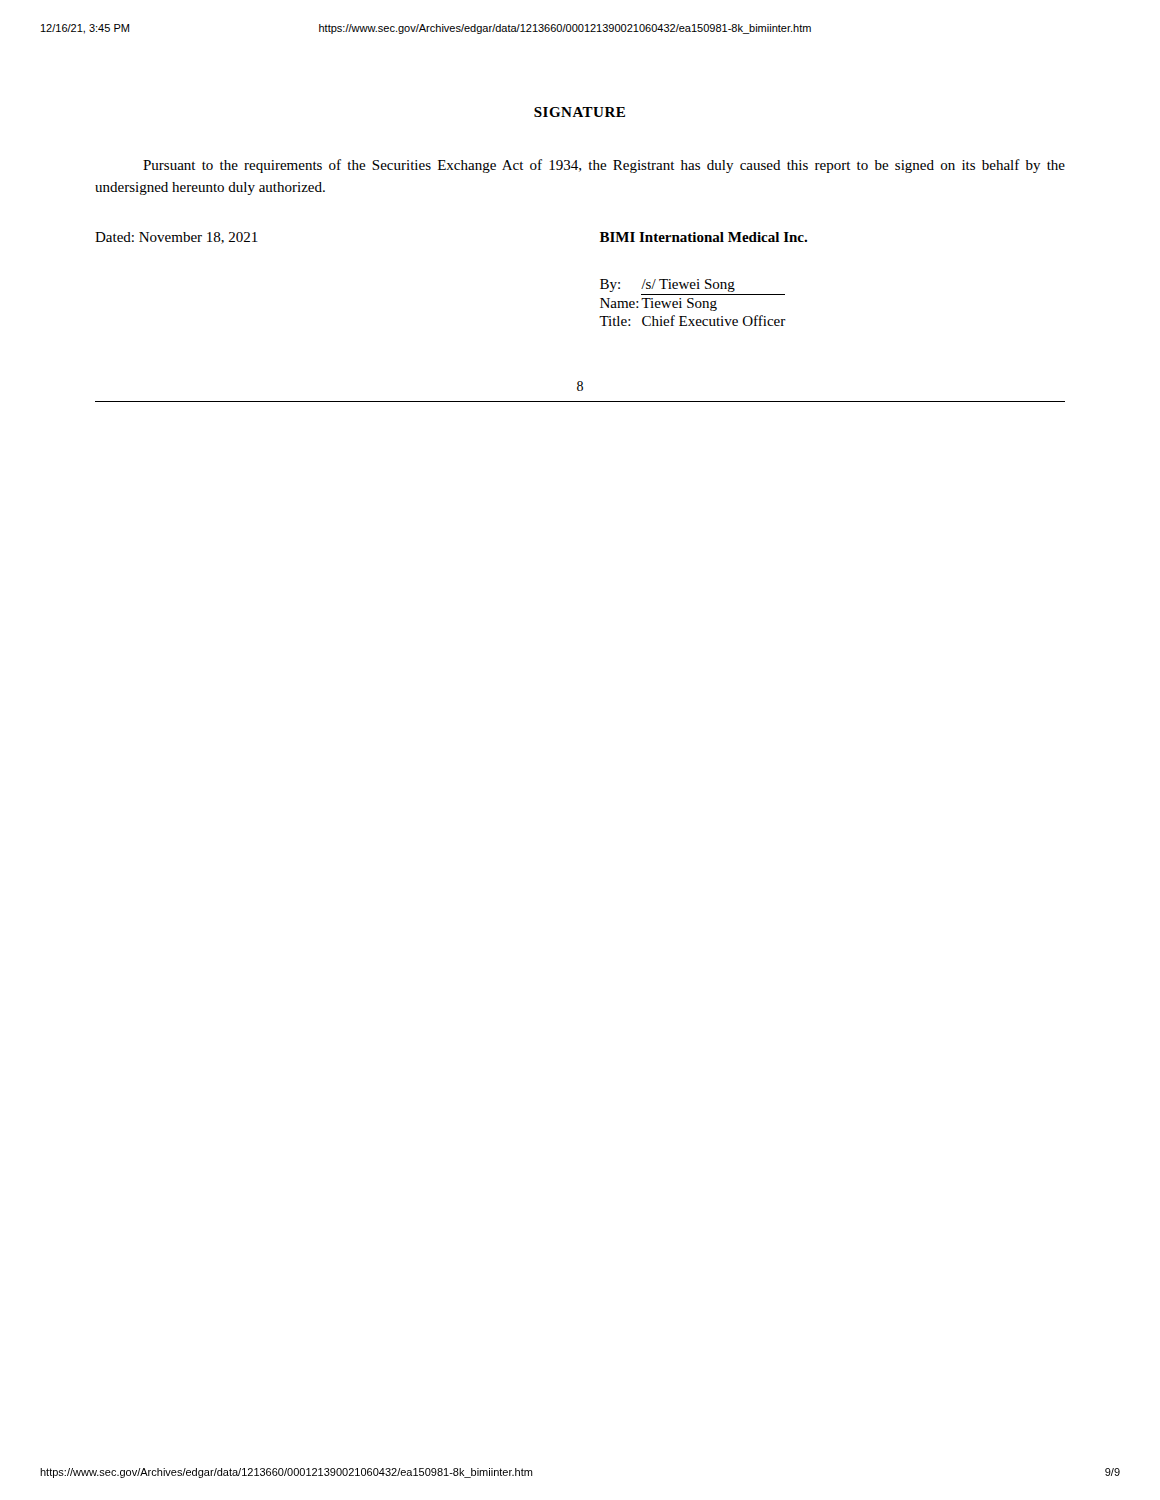12/16/21, 3:45 PM
https://www.sec.gov/Archives/edgar/data/1213660/000121390021060432/ea150981-8k_bimiinter.htm
SIGNATURE
Pursuant to the requirements of the Securities Exchange Act of 1934, the Registrant has duly caused this report to be signed on its behalf by the undersigned hereunto duly authorized.
| Dated: November 18, 2021 | BIMI International Medical Inc. |
| | / By: / /s/ Tiewei Song / / Name: / Tiewei Song / / Title: / Chief Executive Officer / |
8
https://www.sec.gov/Archives/edgar/data/1213660/000121390021060432/ea150981-8k_bimiinter.htm
9/9